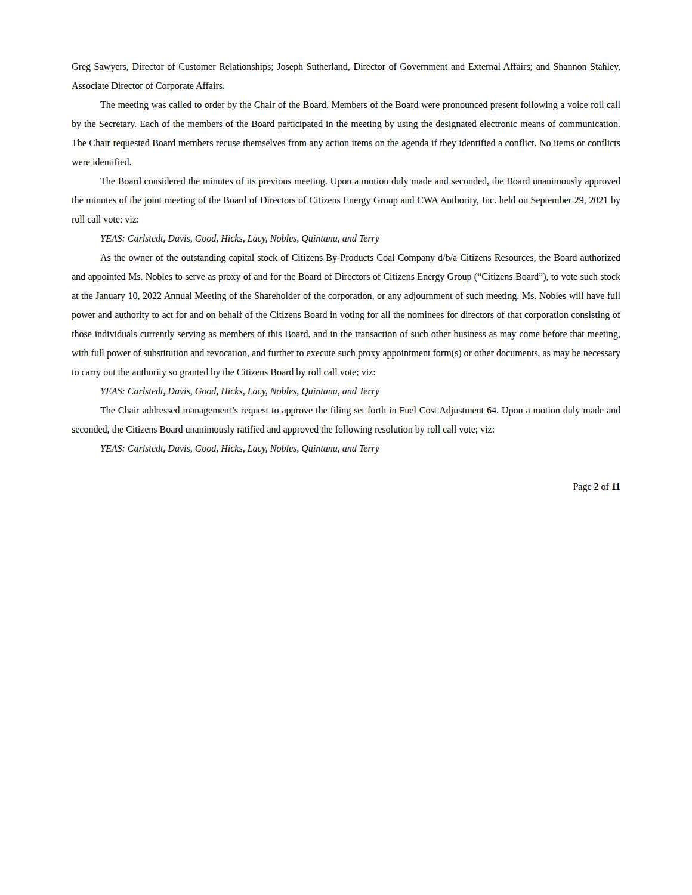Greg Sawyers, Director of Customer Relationships; Joseph Sutherland, Director of Government and External Affairs; and Shannon Stahley, Associate Director of Corporate Affairs.
The meeting was called to order by the Chair of the Board. Members of the Board were pronounced present following a voice roll call by the Secretary. Each of the members of the Board participated in the meeting by using the designated electronic means of communication. The Chair requested Board members recuse themselves from any action items on the agenda if they identified a conflict. No items or conflicts were identified.
The Board considered the minutes of its previous meeting. Upon a motion duly made and seconded, the Board unanimously approved the minutes of the joint meeting of the Board of Directors of Citizens Energy Group and CWA Authority, Inc. held on September 29, 2021 by roll call vote; viz:
YEAS: Carlstedt, Davis, Good, Hicks, Lacy, Nobles, Quintana, and Terry
As the owner of the outstanding capital stock of Citizens By-Products Coal Company d/b/a Citizens Resources, the Board authorized and appointed Ms. Nobles to serve as proxy of and for the Board of Directors of Citizens Energy Group (“Citizens Board”), to vote such stock at the January 10, 2022 Annual Meeting of the Shareholder of the corporation, or any adjournment of such meeting. Ms. Nobles will have full power and authority to act for and on behalf of the Citizens Board in voting for all the nominees for directors of that corporation consisting of those individuals currently serving as members of this Board, and in the transaction of such other business as may come before that meeting, with full power of substitution and revocation, and further to execute such proxy appointment form(s) or other documents, as may be necessary to carry out the authority so granted by the Citizens Board by roll call vote; viz:
YEAS: Carlstedt, Davis, Good, Hicks, Lacy, Nobles, Quintana, and Terry
The Chair addressed management’s request to approve the filing set forth in Fuel Cost Adjustment 64. Upon a motion duly made and seconded, the Citizens Board unanimously ratified and approved the following resolution by roll call vote; viz:
YEAS: Carlstedt, Davis, Good, Hicks, Lacy, Nobles, Quintana, and Terry
Page 2 of 11